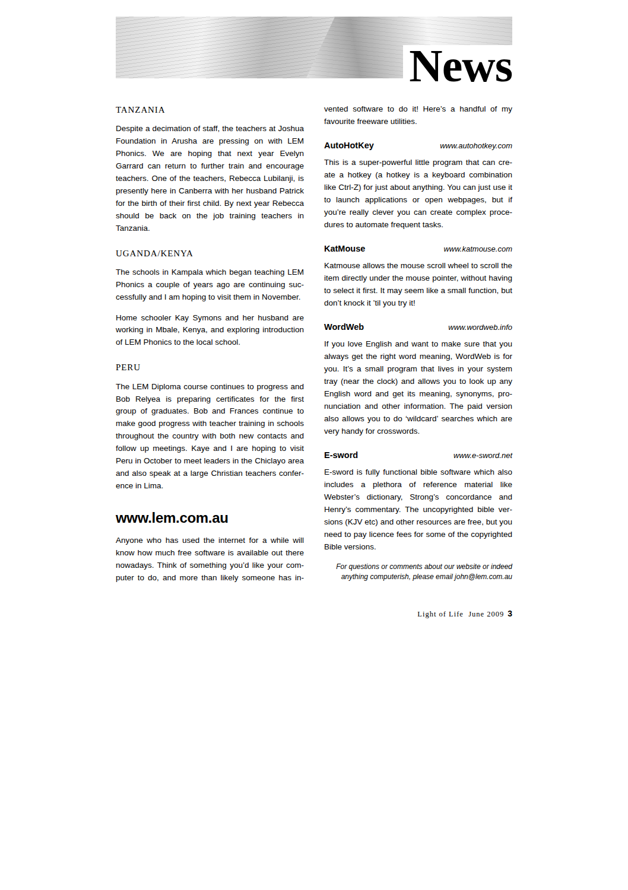News
Tanzania
Despite a decimation of staff, the teachers at Joshua Foundation in Arusha are pressing on with LEM Phonics. We are hoping that next year Evelyn Garrard can return to further train and encourage teachers. One of the teachers, Rebecca Lubilanji, is presently here in Canberra with her husband Patrick for the birth of their first child. By next year Rebecca should be back on the job training teachers in Tanzania.
Uganda/Kenya
The schools in Kampala which began teaching LEM Phonics a couple of years ago are continuing successfully and I am hoping to visit them in November.
Home schooler Kay Symons and her husband are working in Mbale, Kenya, and exploring introduction of LEM Phonics to the local school.
Peru
The LEM Diploma course continues to progress and Bob Relyea is preparing certificates for the first group of graduates. Bob and Frances continue to make good progress with teacher training in schools throughout the country with both new contacts and follow up meetings. Kaye and I are hoping to visit Peru in October to meet leaders in the Chiclayo area and also speak at a large Christian teachers conference in Lima.
www.lem.com.au
Anyone who has used the internet for a while will know how much free software is available out there nowadays. Think of something you’d like your computer to do, and more than likely someone has invented software to do it! Here’s a handful of my favourite freeware utilities.
AutoHotKey www.autohotkey.com
This is a super-powerful little program that can create a hotkey (a hotkey is a keyboard combination like Ctrl-Z) for just about anything. You can just use it to launch applications or open webpages, but if you’re really clever you can create complex procedures to automate frequent tasks.
KatMouse www.katmouse.com
Katmouse allows the mouse scroll wheel to scroll the item directly under the mouse pointer, without having to select it first. It may seem like a small function, but don’t knock it ’til you try it!
WordWeb www.wordweb.info
If you love English and want to make sure that you always get the right word meaning, WordWeb is for you. It’s a small program that lives in your system tray (near the clock) and allows you to look up any English word and get its meaning, synonyms, pronunciation and other information. The paid version also allows you to do ‘wildcard’ searches which are very handy for crosswords.
E-sword www.e-sword.net
E-sword is fully functional bible software which also includes a plethora of reference material like Webster’s dictionary, Strong’s concordance and Henry’s commentary. The uncopyrighted bible versions (KJV etc) and other resources are free, but you need to pay licence fees for some of the copyrighted Bible versions.
For questions or comments about our website or indeed anything computerish, please email john@lem.com.au
Light of Life June 20093